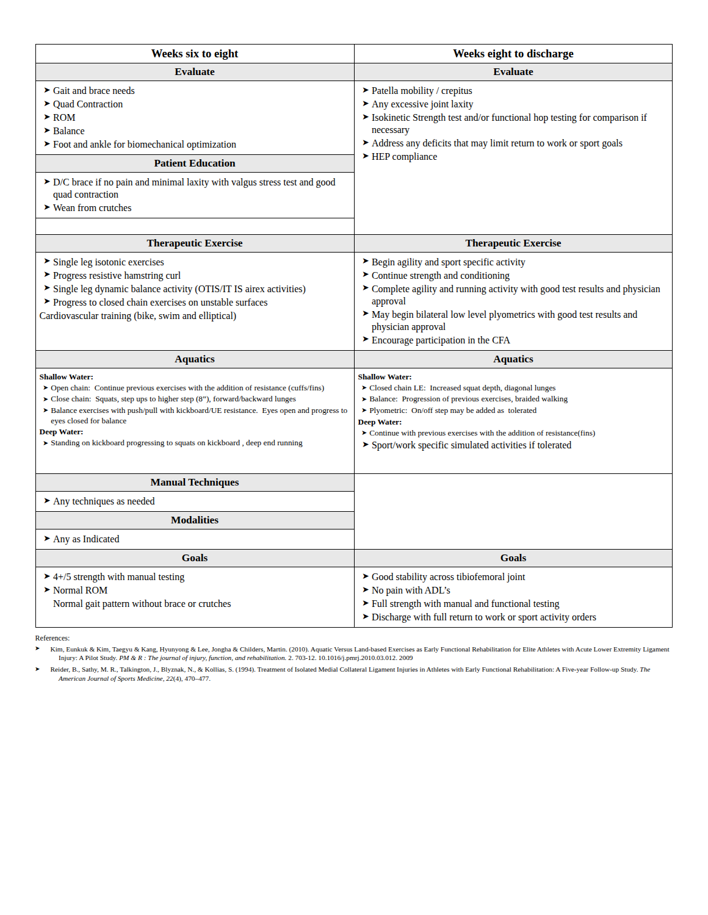| Weeks six to eight | Weeks eight to discharge |
| --- | --- |
| Evaluate | Evaluate |
| Gait and brace needs Quad Contraction ROM Balance Foot and ankle for biomechanical optimization | Patella mobility / crepitus Any excessive joint laxity Isokinetic Strength test and/or functional hop testing for comparison if necessary Address any deficits that may limit return to work or sport goals HEP compliance |
| Patient Education |
| D/C brace if no pain and minimal laxity with valgus stress test and good quad contraction Wean from crutches |
| Therapeutic Exercise | Therapeutic Exercise |
| Single leg isotonic exercises Progress resistive hamstring curl Single leg dynamic balance activity (OTIS/IT IS airex activities) Progress to closed chain exercises on unstable surfaces Cardiovascular training (bike, swim and elliptical) | Begin agility and sport specific activity Continue strength and conditioning Complete agility and running activity with good test results and physician approval May begin bilateral low level plyometrics with good test results and physician approval Encourage participation in the CFA |
| Aquatics | Aquatics |
| Shallow Water: Open chain: Continue previous exercises with the addition of resistance (cuffs/fins) Close chain: Squats, step ups to higher step (8”), forward/backward lunges Balance exercises with push/pull with kickboard/UE resistance. Eyes open and progress to eyes closed for balance Deep Water: Standing on kickboard progressing to squats on kickboard , deep end running | Shallow Water: Closed chain LE: Increased squat depth, diagonal lunges Balance: Progression of previous exercises, braided walking Plyometric: On/off step may be added as tolerated Deep Water: Continue with previous exercises with the addition of resistance(fins) Sport/work specific simulated activities if tolerated |
| Manual Techniques | |
| Any techniques as needed |
| Modalities |
| Any as Indicated |
| Goals | Goals |
| 4+/5 strength with manual testing Normal ROM Normal gait pattern without brace or crutches | Good stability across tibiofemoral joint No pain with ADL’s Full strength with manual and functional testing Discharge with full return to work or sport activity orders |
References:
Kim, Eunkuk & Kim, Taegyu & Kang, Hyunyong & Lee, Jongha & Childers, Martin. (2010). Aquatic Versus Land-based Exercises as Early Functional Rehabilitation for Elite Athletes with Acute Lower Extremity Ligament Injury: A Pilot Study. PM & R : The journal of injury, function, and rehabilitation. 2. 703-12. 10.1016/j.pmrj.2010.03.012. 2009
Reider, B., Sathy, M. R., Talkington, J., Blyznak, N., & Kollias, S. (1994). Treatment of Isolated Medial Collateral Ligament Injuries in Athletes with Early Functional Rehabilitation: A Five-year Follow-up Study. The American Journal of Sports Medicine, 22(4), 470–477.